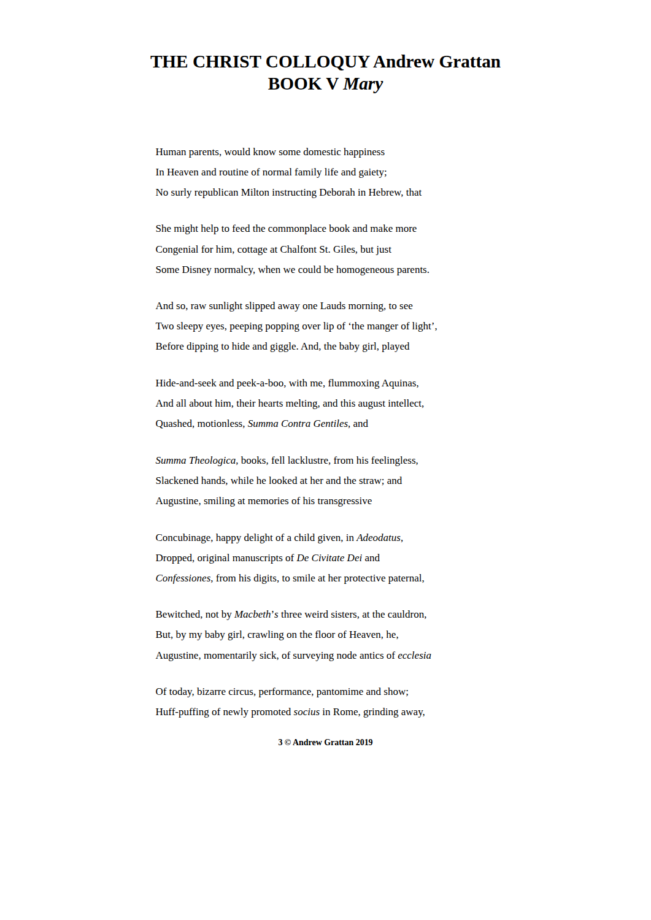THE CHRIST COLLOQUY Andrew Grattan BOOK V Mary
Human parents, would know some domestic happiness
In Heaven and routine of normal family life and gaiety;
No surly republican Milton instructing Deborah in Hebrew, that
She might help to feed the commonplace book and make more
Congenial for him, cottage at Chalfont St. Giles, but just
Some Disney normalcy, when we could be homogeneous parents.
And so, raw sunlight slipped away one Lauds morning, to see
Two sleepy eyes, peeping popping over lip of ‘the manger of light’,
Before dipping to hide and giggle. And, the baby girl, played
Hide-and-seek and peek-a-boo, with me, flummoxing Aquinas,
And all about him, their hearts melting, and this august intellect,
Quashed, motionless, Summa Contra Gentiles, and
Summa Theologica, books, fell lacklustre, from his feelingless,
Slackened hands, while he looked at her and the straw; and
Augustine, smiling at memories of his transgressive
Concubinage, happy delight of a child given, in Adeodatus,
Dropped, original manuscripts of De Civitate Dei and
Confessiones, from his digits, to smile at her protective paternal,
Bewitched, not by Macbeth’s three weird sisters, at the cauldron,
But, by my baby girl, crawling on the floor of Heaven, he,
Augustine, momentarily sick, of surveying node antics of ecclesia
Of today, bizarre circus, performance, pantomime and show;
Huff-puffing of newly promoted socius in Rome, grinding away,
3 © Andrew Grattan 2019